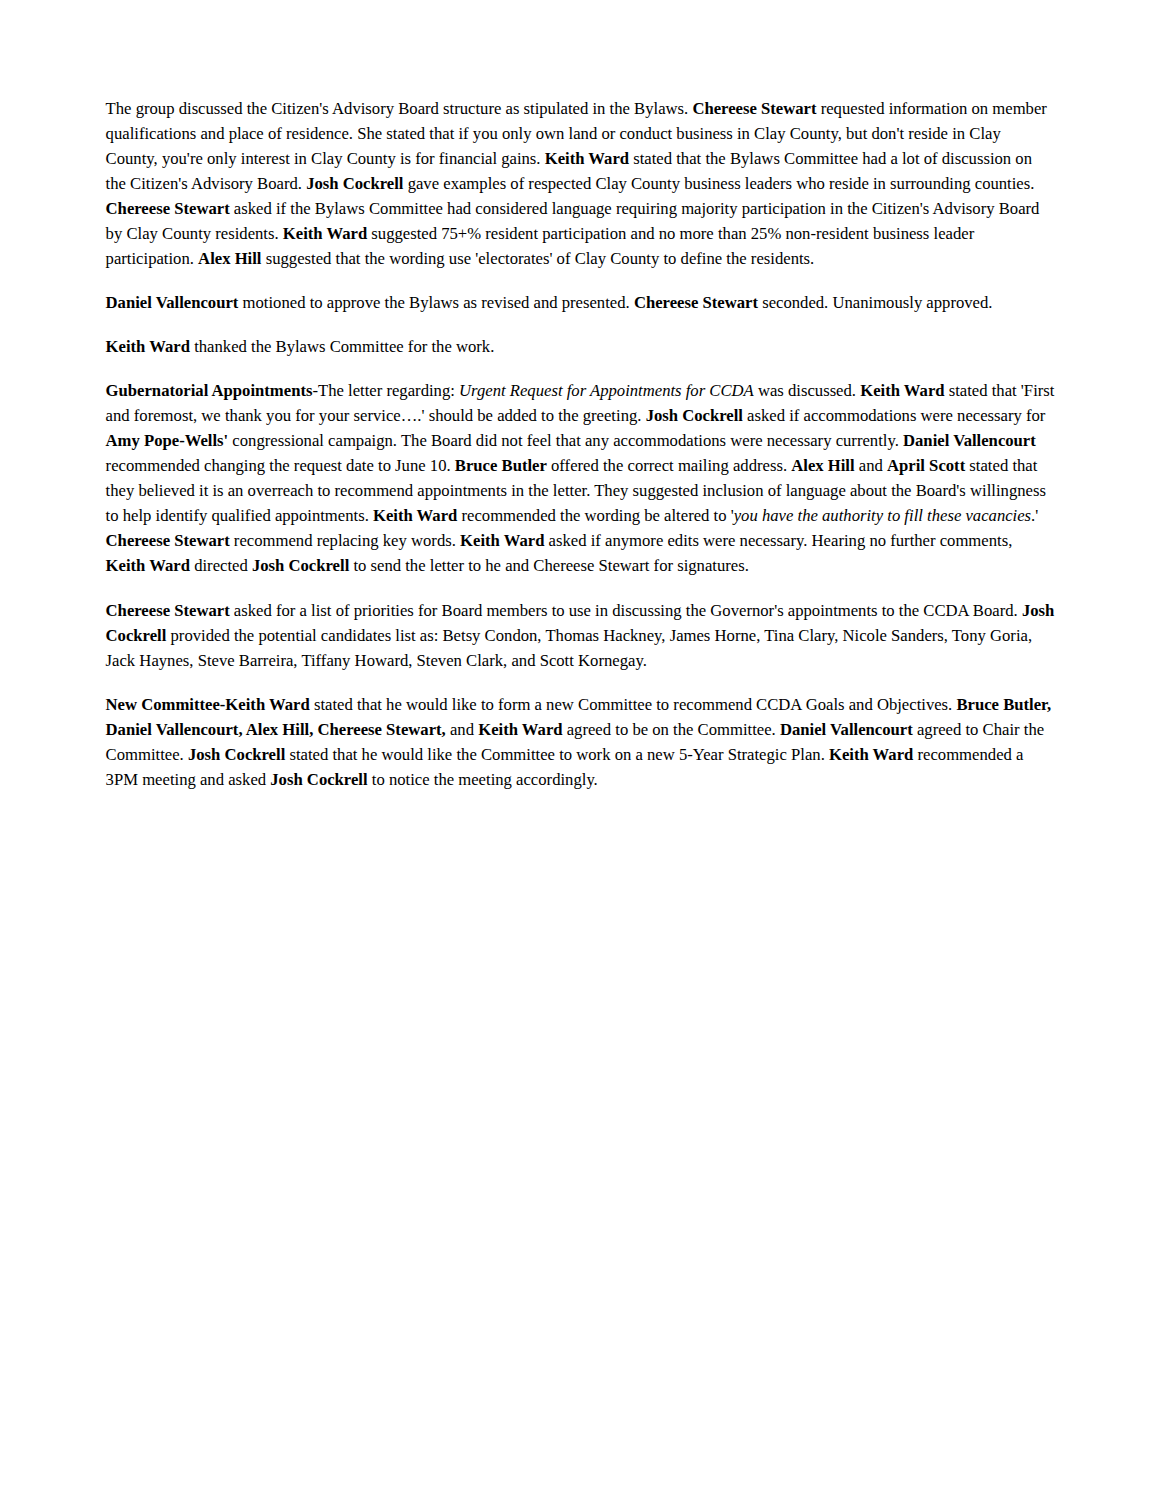The group discussed the Citizen's Advisory Board structure as stipulated in the Bylaws. Chereese Stewart requested information on member qualifications and place of residence. She stated that if you only own land or conduct business in Clay County, but don't reside in Clay County, you're only interest in Clay County is for financial gains. Keith Ward stated that the Bylaws Committee had a lot of discussion on the Citizen's Advisory Board. Josh Cockrell gave examples of respected Clay County business leaders who reside in surrounding counties. Chereese Stewart asked if the Bylaws Committee had considered language requiring majority participation in the Citizen's Advisory Board by Clay County residents. Keith Ward suggested 75+% resident participation and no more than 25% non-resident business leader participation. Alex Hill suggested that the wording use 'electorates' of Clay County to define the residents.
Daniel Vallencourt motioned to approve the Bylaws as revised and presented. Chereese Stewart seconded. Unanimously approved.
Keith Ward thanked the Bylaws Committee for the work.
Gubernatorial Appointments-The letter regarding: Urgent Request for Appointments for CCDA was discussed. Keith Ward stated that 'First and foremost, we thank you for your service….' should be added to the greeting. Josh Cockrell asked if accommodations were necessary for Amy Pope-Wells' congressional campaign. The Board did not feel that any accommodations were necessary currently. Daniel Vallencourt recommended changing the request date to June 10. Bruce Butler offered the correct mailing address. Alex Hill and April Scott stated that they believed it is an overreach to recommend appointments in the letter. They suggested inclusion of language about the Board's willingness to help identify qualified appointments. Keith Ward recommended the wording be altered to 'you have the authority to fill these vacancies.' Chereese Stewart recommend replacing key words. Keith Ward asked if anymore edits were necessary. Hearing no further comments, Keith Ward directed Josh Cockrell to send the letter to he and Chereese Stewart for signatures.
Chereese Stewart asked for a list of priorities for Board members to use in discussing the Governor's appointments to the CCDA Board. Josh Cockrell provided the potential candidates list as: Betsy Condon, Thomas Hackney, James Horne, Tina Clary, Nicole Sanders, Tony Goria, Jack Haynes, Steve Barreira, Tiffany Howard, Steven Clark, and Scott Kornegay.
New Committee-Keith Ward stated that he would like to form a new Committee to recommend CCDA Goals and Objectives. Bruce Butler, Daniel Vallencourt, Alex Hill, Chereese Stewart, and Keith Ward agreed to be on the Committee. Daniel Vallencourt agreed to Chair the Committee. Josh Cockrell stated that he would like the Committee to work on a new 5-Year Strategic Plan. Keith Ward recommended a 3PM meeting and asked Josh Cockrell to notice the meeting accordingly.